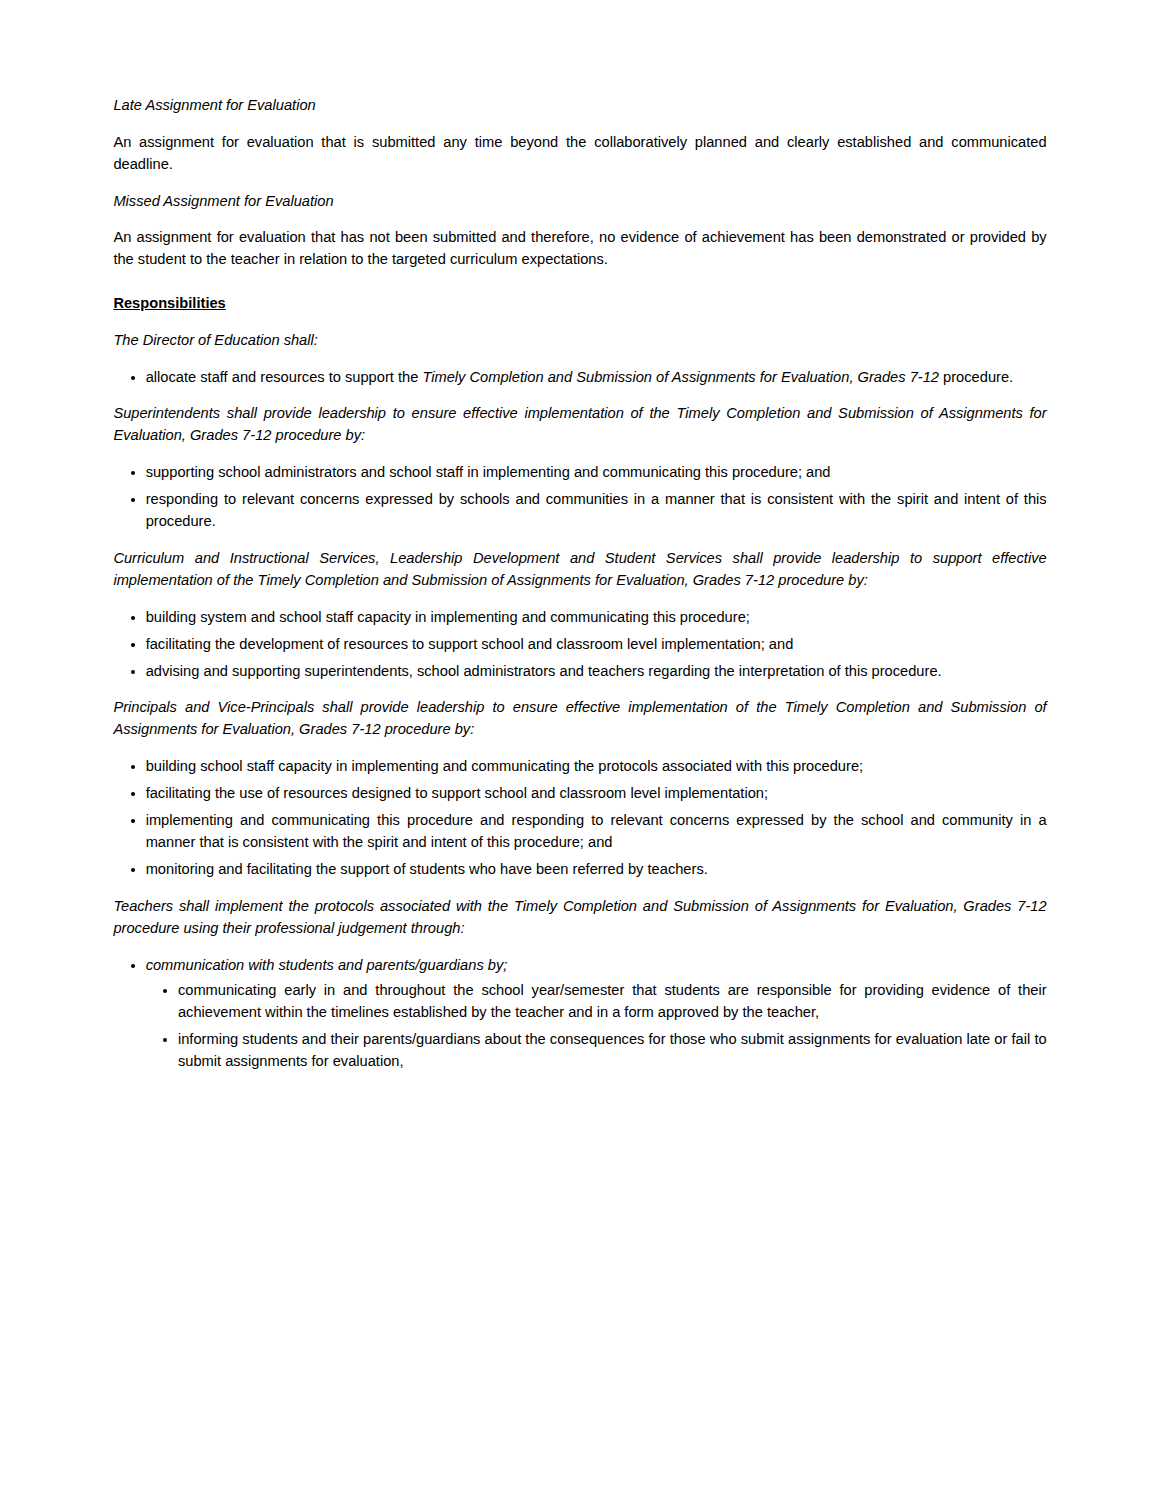Late Assignment for Evaluation
An assignment for evaluation that is submitted any time beyond the collaboratively planned and clearly established and communicated deadline.
Missed Assignment for Evaluation
An assignment for evaluation that has not been submitted and therefore, no evidence of achievement has been demonstrated or provided by the student to the teacher in relation to the targeted curriculum expectations.
Responsibilities
The Director of Education shall:
allocate staff and resources to support the Timely Completion and Submission of Assignments for Evaluation, Grades 7-12 procedure.
Superintendents shall provide leadership to ensure effective implementation of the Timely Completion and Submission of Assignments for Evaluation, Grades 7-12 procedure by:
supporting school administrators and school staff in implementing and communicating this procedure; and
responding to relevant concerns expressed by schools and communities in a manner that is consistent with the spirit and intent of this procedure.
Curriculum and Instructional Services, Leadership Development and Student Services shall provide leadership to support effective implementation of the Timely Completion and Submission of Assignments for Evaluation, Grades 7-12 procedure by:
building system and school staff capacity in implementing and communicating this procedure;
facilitating the development of resources to support school and classroom level implementation; and
advising and supporting superintendents, school administrators and teachers regarding the interpretation of this procedure.
Principals and Vice-Principals shall provide leadership to ensure effective implementation of the Timely Completion and Submission of Assignments for Evaluation, Grades 7-12 procedure by:
building school staff capacity in implementing and communicating the protocols associated with this procedure;
facilitating the use of resources designed to support school and classroom level implementation;
implementing and communicating this procedure and responding to relevant concerns expressed by the school and community in a manner that is consistent with the spirit and intent of this procedure; and
monitoring and facilitating the support of students who have been referred by teachers.
Teachers shall implement the protocols associated with the Timely Completion and Submission of Assignments for Evaluation, Grades 7-12 procedure using their professional judgement through:
communication with students and parents/guardians by;
communicating early in and throughout the school year/semester that students are responsible for providing evidence of their achievement within the timelines established by the teacher and in a form approved by the teacher,
informing students and their parents/guardians about the consequences for those who submit assignments for evaluation late or fail to submit assignments for evaluation,